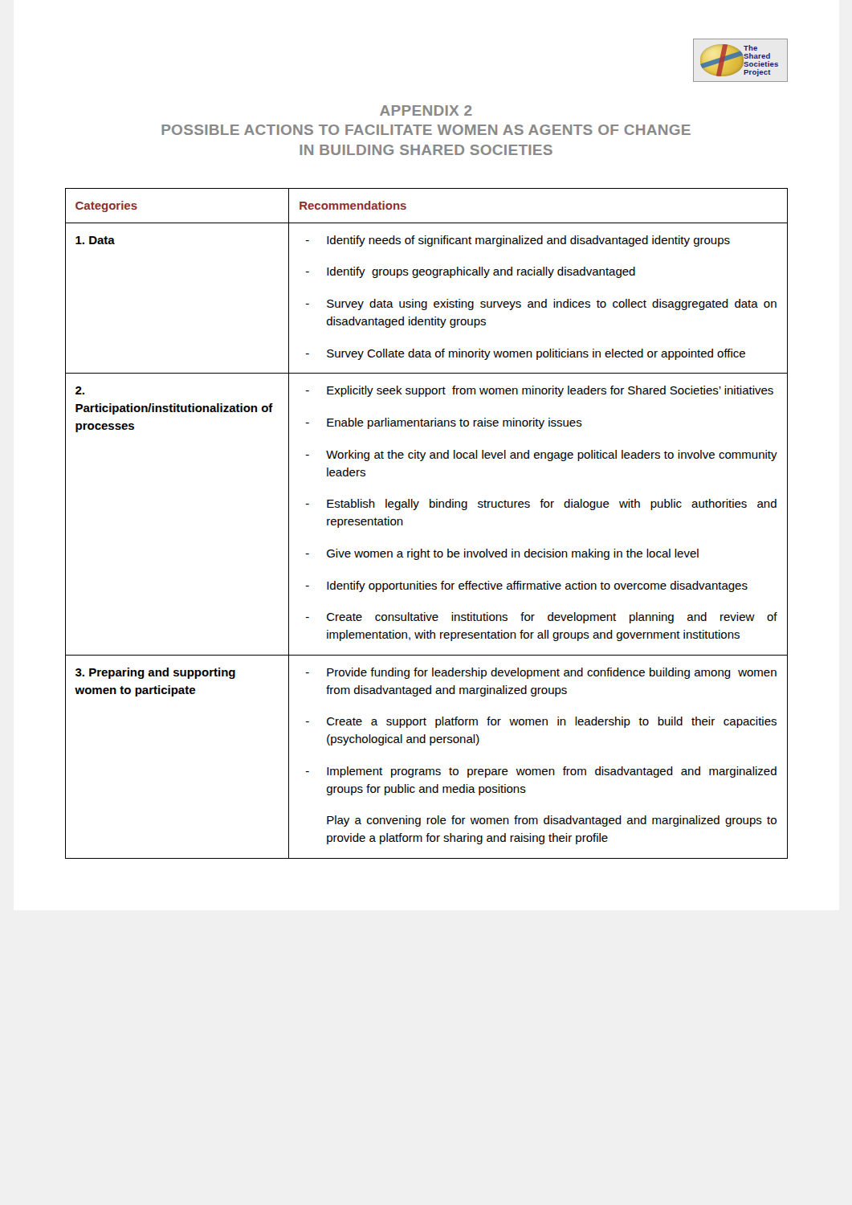| | The Shared Societies Project |
APPENDIX 2 POSSIBLE ACTIONS TO FACILITATE WOMEN AS AGENTS OF CHANGE IN BUILDING SHARED SOCIETIES
| Categories | Recommendations |
| --- | --- |
| 1. Data | Identify needs of significant marginalized and disadvantaged identity groups Identify groups geographically and racially disadvantaged Survey data using existing surveys and indices to collect disaggregated data on disadvantaged identity groups Survey Collate data of minority women politicians in elected or appointed office |
| 2. Participation/institutionalization of processes | Explicitly seek support from women minority leaders for Shared Societies’ initiatives Enable parliamentarians to raise minority issues Working at the city and local level and engage political leaders to involve community leaders Establish legally binding structures for dialogue with public authorities and representation Give women a right to be involved in decision making in the local level Identify opportunities for effective affirmative action to overcome disadvantages Create consultative institutions for development planning and review of implementation, with representation for all groups and government institutions |
| 3. Preparing and supporting women to participate | Provide funding for leadership development and confidence building among women from disadvantaged and marginalized groups Create a support platform for women in leadership to build their capacities (psychological and personal) Implement programs to prepare women from disadvantaged and marginalized groups for public and media positions Play a convening role for women from disadvantaged and marginalized groups to provide a platform for sharing and raising their profile |